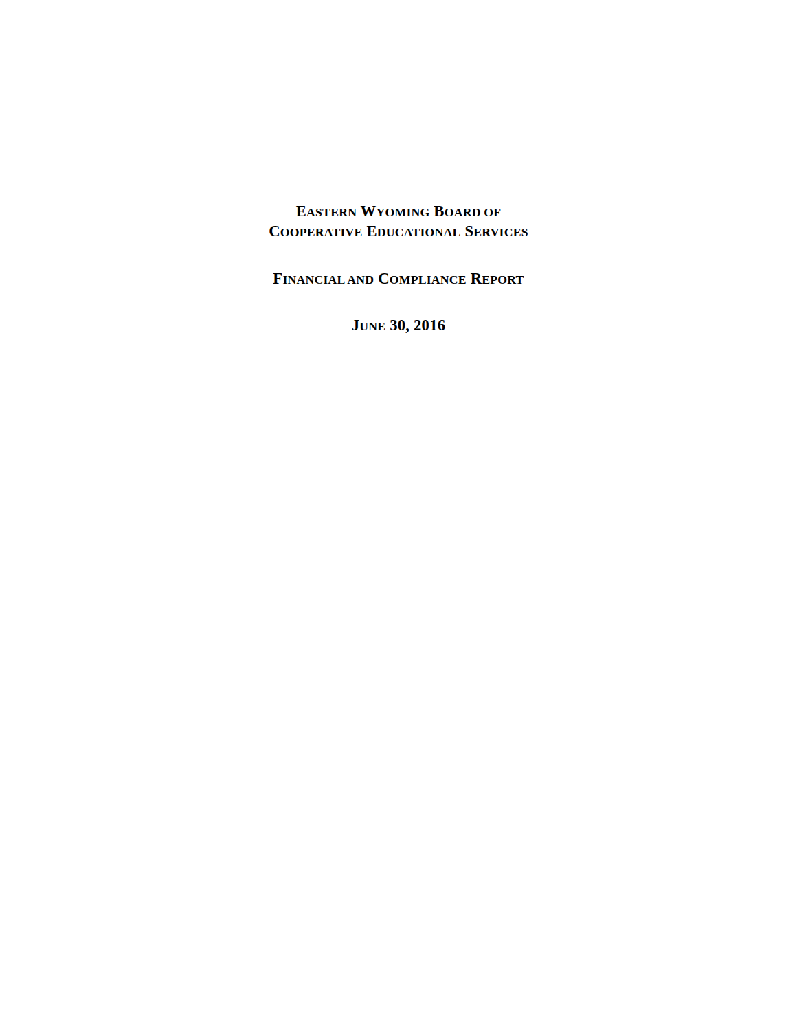Eastern Wyoming Board of
Cooperative Educational Services
Financial and Compliance Report
June 30, 2016